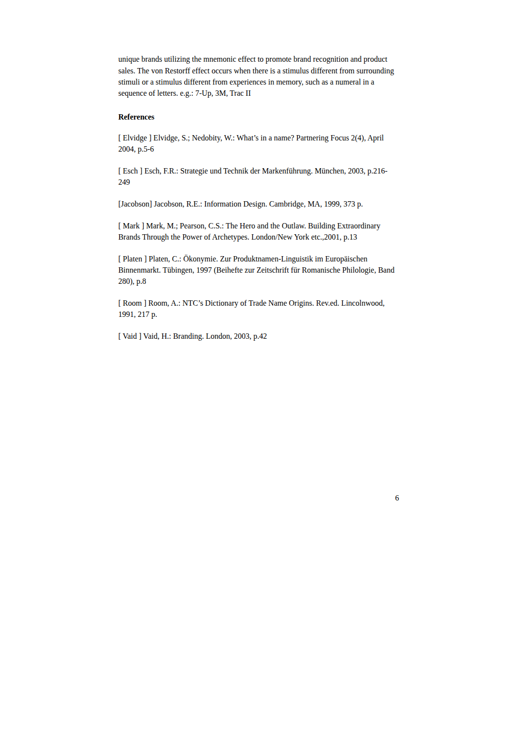unique brands utilizing the mnemonic effect to promote brand recognition and product sales. The von Restorff effect occurs when there is a stimulus different from surrounding stimuli or a stimulus different from experiences in memory, such as a numeral in a sequence of letters. e.g.: 7-Up, 3M, Trac II
References
[ Elvidge ] Elvidge, S.; Nedobity, W.: What’s in a name? Partnering Focus 2(4), April 2004, p.5-6
[ Esch ] Esch, F.R.: Strategie und Technik der Markenführung. München, 2003, p.216-249
[Jacobson] Jacobson, R.E.: Information Design. Cambridge, MA, 1999, 373 p.
[ Mark ] Mark, M.; Pearson, C.S.: The Hero and the Outlaw. Building Extraordinary Brands Through the Power of Archetypes. London/New York etc.,2001, p.13
[ Platen ] Platen, C.: Ökonymie. Zur Produktnamen-Linguistik im Europäischen Binnenmarkt. Tübingen, 1997 (Beihefte zur Zeitschrift für Romanische Philologie, Band 280), p.8
[ Room ] Room, A.: NTC’s Dictionary of Trade Name Origins. Rev.ed. Lincolnwood, 1991, 217 p.
[ Vaid ] Vaid, H.: Branding. London, 2003, p.42
6